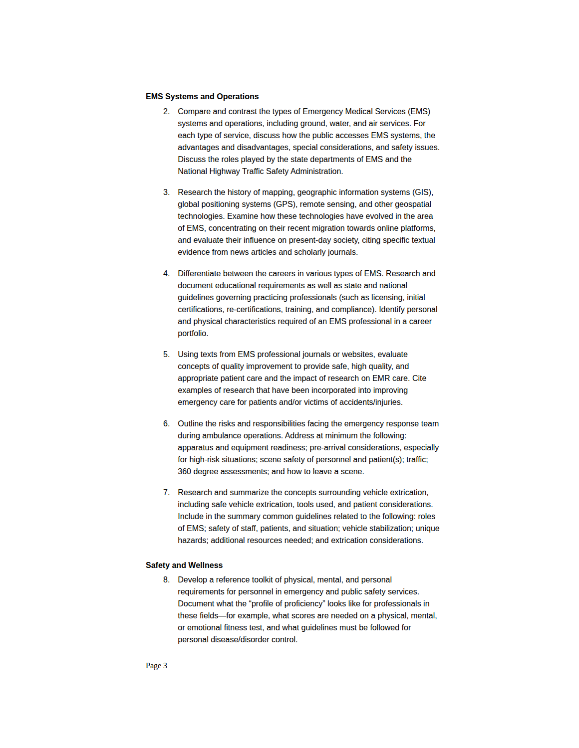EMS Systems and Operations
Compare and contrast the types of Emergency Medical Services (EMS) systems and operations, including ground, water, and air services. For each type of service, discuss how the public accesses EMS systems, the advantages and disadvantages, special considerations, and safety issues. Discuss the roles played by the state departments of EMS and the National Highway Traffic Safety Administration.
Research the history of mapping, geographic information systems (GIS), global positioning systems (GPS), remote sensing, and other geospatial technologies. Examine how these technologies have evolved in the area of EMS, concentrating on their recent migration towards online platforms, and evaluate their influence on present-day society, citing specific textual evidence from news articles and scholarly journals.
Differentiate between the careers in various types of EMS. Research and document educational requirements as well as state and national guidelines governing practicing professionals (such as licensing, initial certifications, re-certifications, training, and compliance). Identify personal and physical characteristics required of an EMS professional in a career portfolio.
Using texts from EMS professional journals or websites, evaluate concepts of quality improvement to provide safe, high quality, and appropriate patient care and the impact of research on EMR care. Cite examples of research that have been incorporated into improving emergency care for patients and/or victims of accidents/injuries.
Outline the risks and responsibilities facing the emergency response team during ambulance operations. Address at minimum the following: apparatus and equipment readiness; pre-arrival considerations, especially for high-risk situations; scene safety of personnel and patient(s); traffic; 360 degree assessments; and how to leave a scene.
Research and summarize the concepts surrounding vehicle extrication, including safe vehicle extrication, tools used, and patient considerations. Include in the summary common guidelines related to the following: roles of EMS; safety of staff, patients, and situation; vehicle stabilization; unique hazards; additional resources needed; and extrication considerations.
Safety and Wellness
Develop a reference toolkit of physical, mental, and personal requirements for personnel in emergency and public safety services. Document what the “profile of proficiency” looks like for professionals in these fields—for example, what scores are needed on a physical, mental, or emotional fitness test, and what guidelines must be followed for personal disease/disorder control.
Page 3